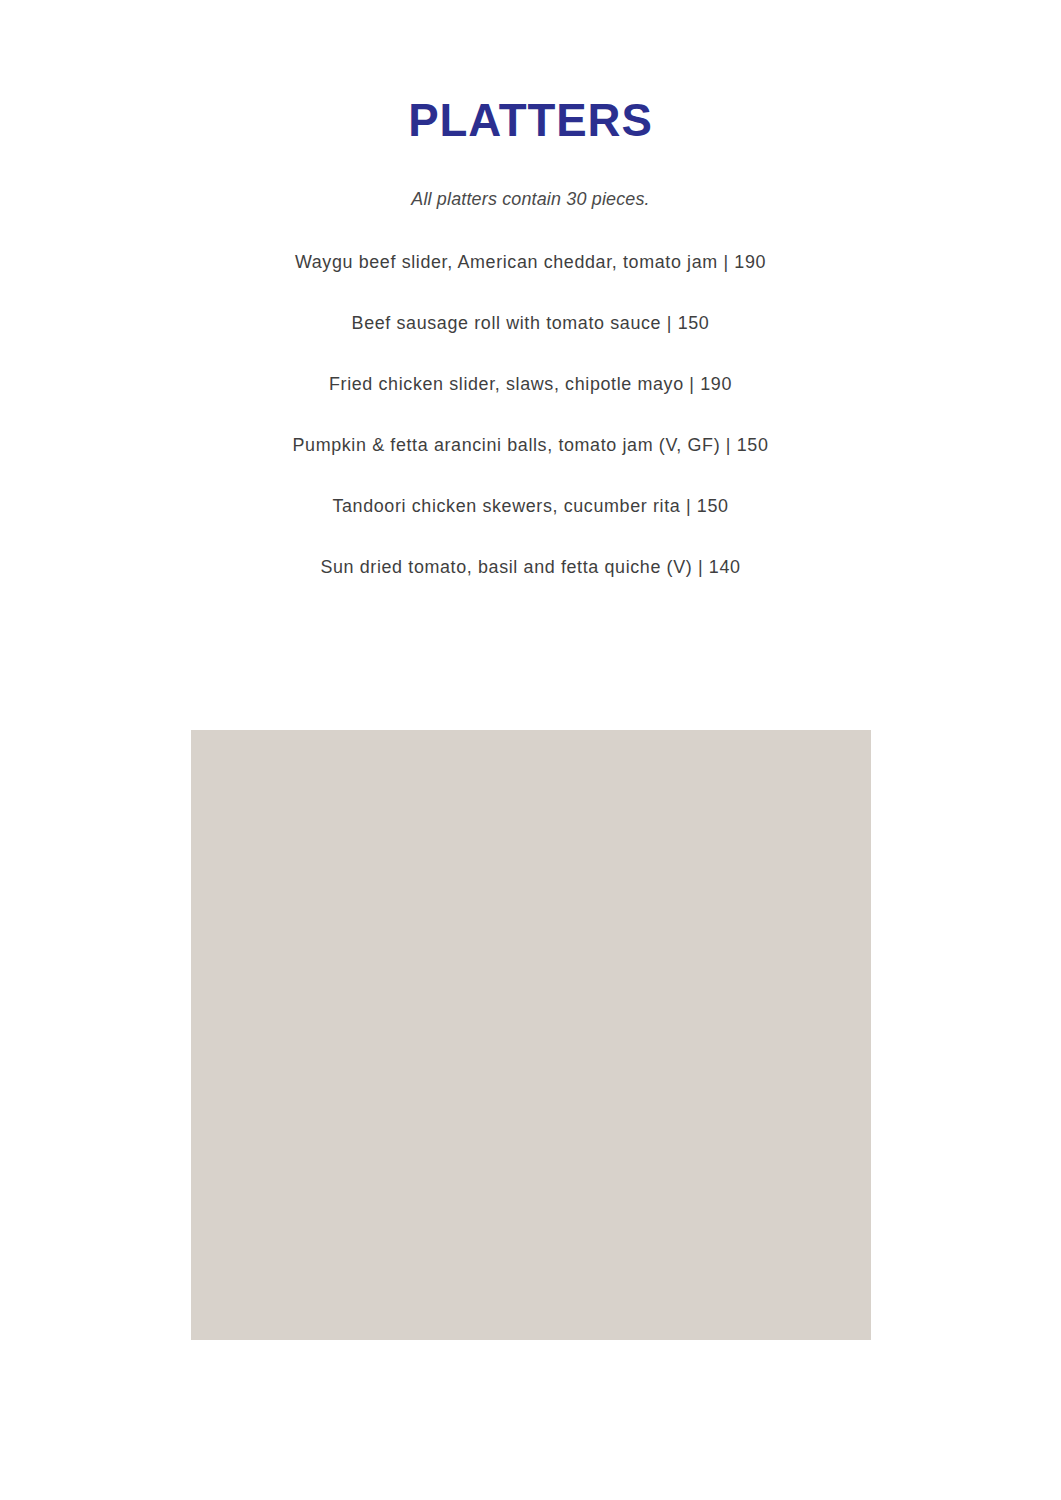PLATTERS
All platters contain 30 pieces.
Waygu beef slider, American cheddar, tomato jam | 190
Beef sausage roll with tomato sauce | 150
Fried chicken slider, slaws, chipotle mayo | 190
Pumpkin & fetta arancini balls, tomato jam (V, GF) | 150
Tandoori chicken skewers, cucumber rita | 150
Sun dried tomato, basil and fetta quiche (V) | 140